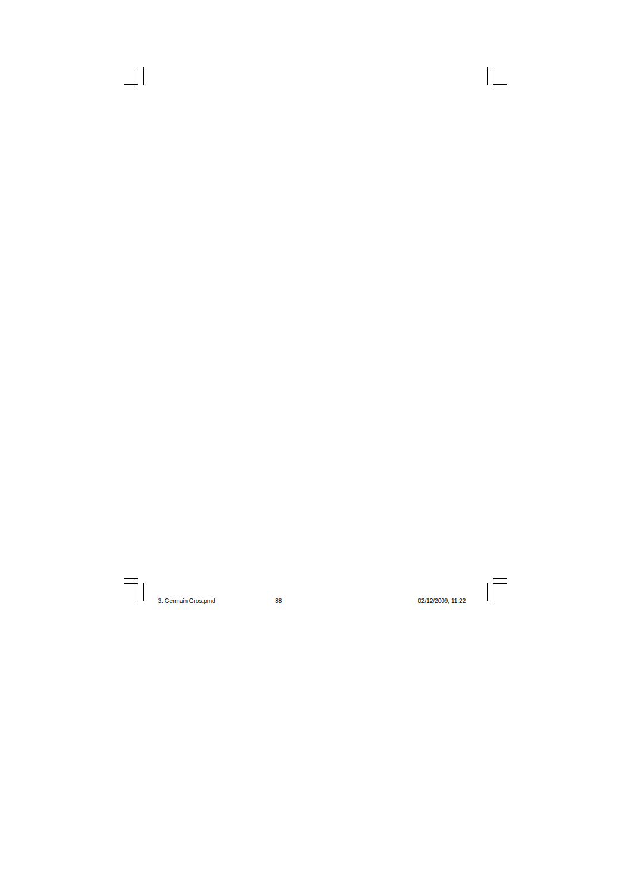3. Germain Gros.pmd 88 02/12/2009, 11:22